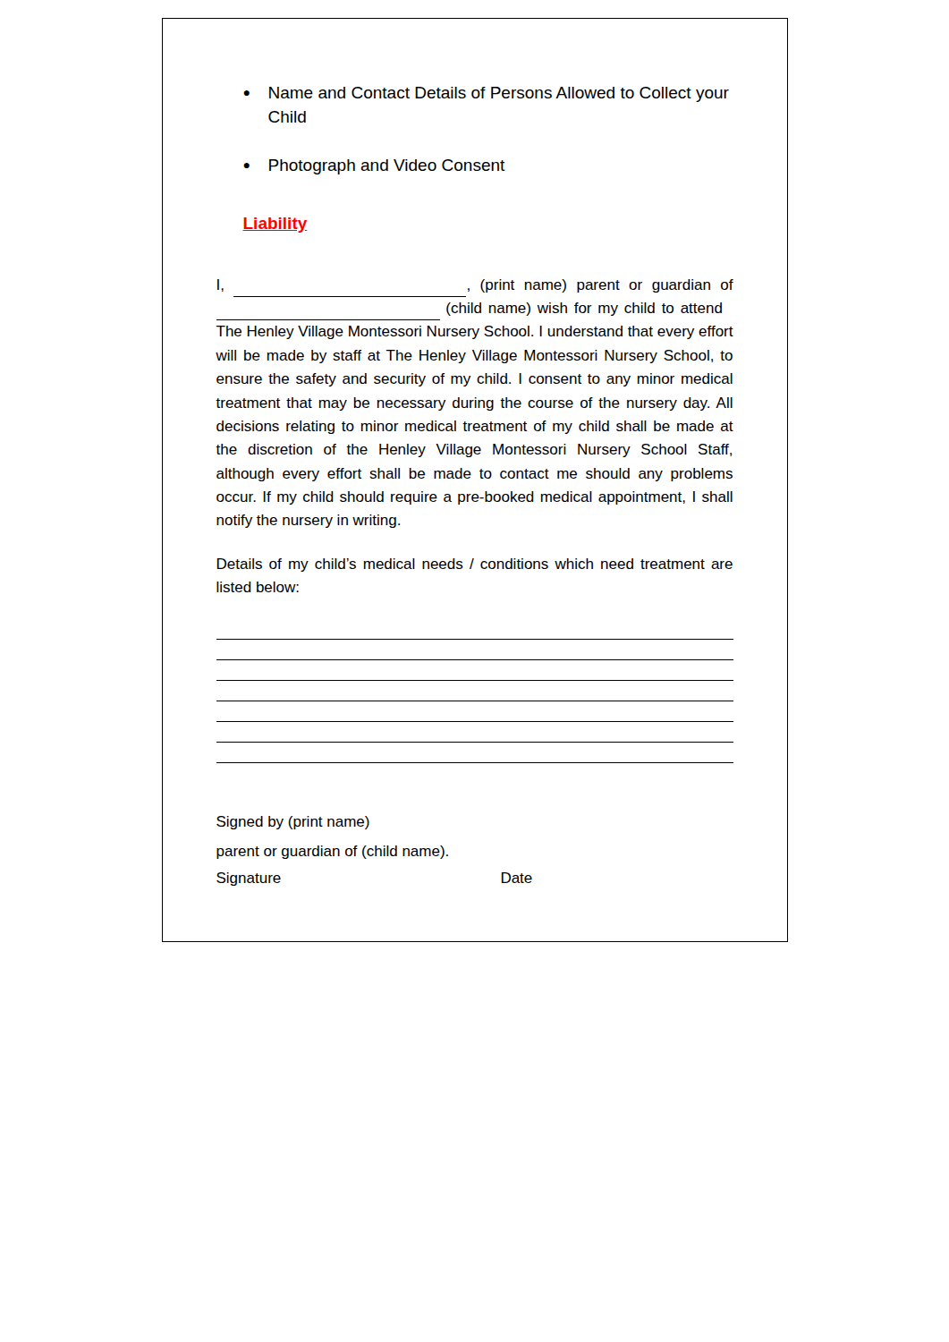Name and Contact Details of Persons Allowed to Collect your Child
Photograph and Video Consent
Liability
I, , (print name) parent or guardian of (child name) wish for my child to attend The Henley Village Montessori Nursery School. I understand that every effort will be made by staff at The Henley Village Montessori Nursery School, to ensure the safety and security of my child. I consent to any minor medical treatment that may be necessary during the course of the nursery day. All decisions relating to minor medical treatment of my child shall be made at the discretion of the Henley Village Montessori Nursery School Staff, although every effort shall be made to contact me should any problems occur. If my child should require a pre-booked medical appointment, I shall notify the nursery in writing.
Details of my child’s medical needs / conditions which need treatment are listed below:
Signed by (print name)
parent or guardian of (child name).
Signature
Date